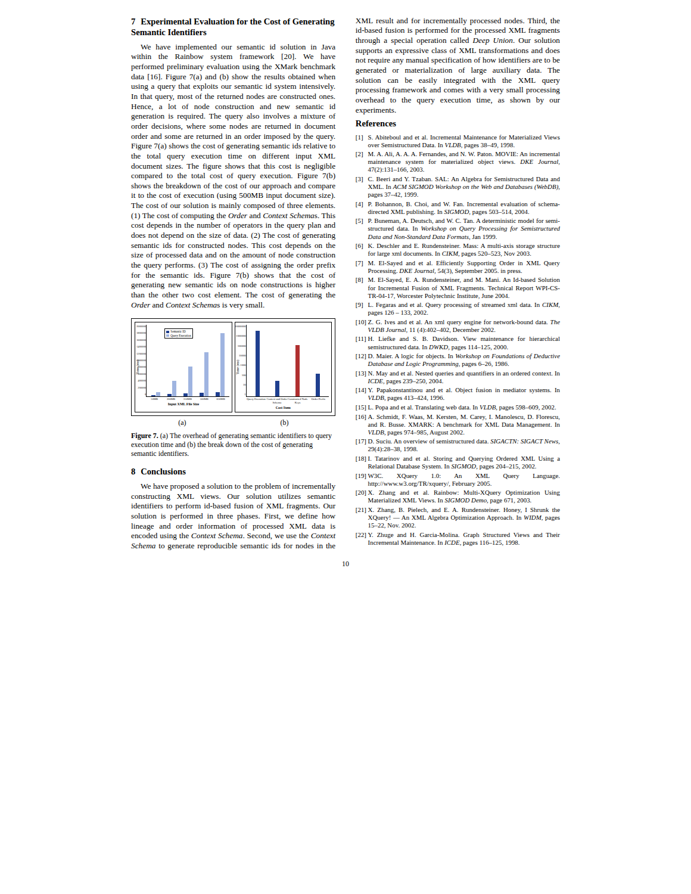7 Experimental Evaluation for the Cost of Generating Semantic Identifiers
We have implemented our semantic id solution in Java within the Rainbow system framework [20]. We have performed preliminary evaluation using the XMark benchmark data [16]. Figure 7(a) and (b) show the results obtained when using a query that exploits our semantic id system intensively. In that query, most of the returned nodes are constructed ones. Hence, a lot of node construction and new semantic id generation is required. The query also involves a mixture of order decisions, where some nodes are returned in document order and some are returned in an order imposed by the query. Figure 7(a) shows the cost of generating semantic ids relative to the total query execution time on different input XML document sizes. The figure shows that this cost is negligible compared to the total cost of query execution. Figure 7(b) shows the breakdown of the cost of our approach and compare it to the cost of execution (using 500MB input document size). The cost of our solution is mainly composed of three elements. (1) The cost of computing the Order and Context Schemas. This cost depends in the number of operators in the query plan and does not depend on the size of data. (2) The cost of generating semantic ids for constructed nodes. This cost depends on the size of processed data and on the amount of node construction the query performs. (3) The cost of assigning the order prefix for the semantic ids. Figure 7(b) shows that the cost of generating new semantic ids on node constructions is higher than the other two cost element. The cost of generating the Order and Context Schemas is very small.
Time (ms)
2000000 1800000 1600000 1400000 1200000 1000000 800000 600000 400000 200000 0
Semantic ID
Query Execution
50MB 200MB 350MB 500MB 650MB
Input XML File Size
Time (ms)
10000000 1000000 100000 10000 1000 100 10 1
Query Execution Context and Order Schema Constructed Node Keys Order Prefix
Cost Item
(a)
(b)
Figure 7. (a) The overhead of generating semantic identifiers to query execution time and (b) the break down of the cost of generating semantic identifiers.
8 Conclusions
We have proposed a solution to the problem of incrementally constructing XML views. Our solution utilizes semantic identifiers to perform id-based fusion of XML fragments. Our solution is performed in three phases. First, we define how lineage and order information of processed XML data is encoded using the Context Schema. Second, we use the Context Schema to generate reproducible semantic ids for nodes in the XML result and for incrementally processed nodes. Third, the id-based fusion is performed for the processed XML fragments through a special operation called Deep Union. Our solution supports an expressive class of XML transformations and does not require any manual specification of how identifiers are to be generated or materialization of large auxiliary data. The solution can be easily integrated with the XML query processing framework and comes with a very small processing overhead to the query execution time, as shown by our experiments.
References
S. Abiteboul and et al. Incremental Maintenance for Materialized Views over Semistructured Data. In VLDB, pages 38–49, 1998.
M. A. Ali, A. A. A. Fernandes, and N. W. Paton. MOVIE: An incremental maintenance system for materialized object views. DKE Journal, 47(2):131–166, 2003.
C. Beeri and Y. Tzaban. SAL: An Algebra for Semistructured Data and XML. In ACM SIGMOD Workshop on the Web and Databases (WebDB), pages 37–42, 1999.
P. Bohannon, B. Choi, and W. Fan. Incremental evaluation of schema-directed XML publishing. In SIGMOD, pages 503–514, 2004.
P. Buneman, A. Deutsch, and W. C. Tan. A deterministic model for semi-structured data. In Workshop on Query Processing for Semistructured Data and Non-Standard Data Formats, Jan 1999.
K. Deschler and E. Rundensteiner. Mass: A multi-axis storage structure for large xml documents. In CIKM, pages 520–523, Nov 2003.
M. El-Sayed and et al. Efficiently Supporting Order in XML Query Processing. DKE Journal, 54(3), September 2005. in press.
M. El-Sayed, E. A. Rundensteiner, and M. Mani. An Id-based Solution for Incremental Fusion of XML Fragments. Technical Report WPI-CS-TR-04-17, Worcester Polytechnic Institute, June 2004.
L. Fegaras and et al. Query processing of streamed xml data. In CIKM, pages 126 – 133, 2002.
Z. G. Ives and et al. An xml query engine for network-bound data. The VLDB Journal, 11 (4):402–402, December 2002.
H. Liefke and S. B. Davidson. View maintenance for hierarchical semistructured data. In DWKD, pages 114–125, 2000.
D. Maier. A logic for objects. In Workshop on Foundations of Deductive Database and Logic Programming, pages 6–26, 1986.
N. May and et al. Nested queries and quantifiers in an ordered context. In ICDE, pages 239–250, 2004.
Y. Papakonstantinou and et al. Object fusion in mediator systems. In VLDB, pages 413–424, 1996.
L. Popa and et al. Translating web data. In VLDB, pages 598–609, 2002.
A. Schmidt, F. Waas, M. Kersten, M. Carey, I. Manolescu, D. Florescu, and R. Busse. XMARK: A benchmark for XML Data Management. In VLDB, pages 974–985, August 2002.
D. Suciu. An overview of semistructured data. SIGACTN: SIGACT News, 29(4):28–38, 1998.
I. Tatarinov and et al. Storing and Querying Ordered XML Using a Relational Database System. In SIGMOD, pages 204–215, 2002.
W3C. XQuery 1.0: An XML Query Language. http://www.w3.org/TR/xquery/, February 2005.
X. Zhang and et al. Rainbow: Multi-XQuery Optimization Using Materialized XML Views. In SIGMOD Demo, page 671, 2003.
X. Zhang, B. Pielech, and E. A. Rundensteiner. Honey, I Shrunk the XQuery! — An XML Algebra Optimization Approach. In WIDM, pages 15–22, Nov. 2002.
Y. Zhuge and H. Garcia-Molina. Graph Structured Views and Their Incremental Maintenance. In ICDE, pages 116–125, 1998.
10